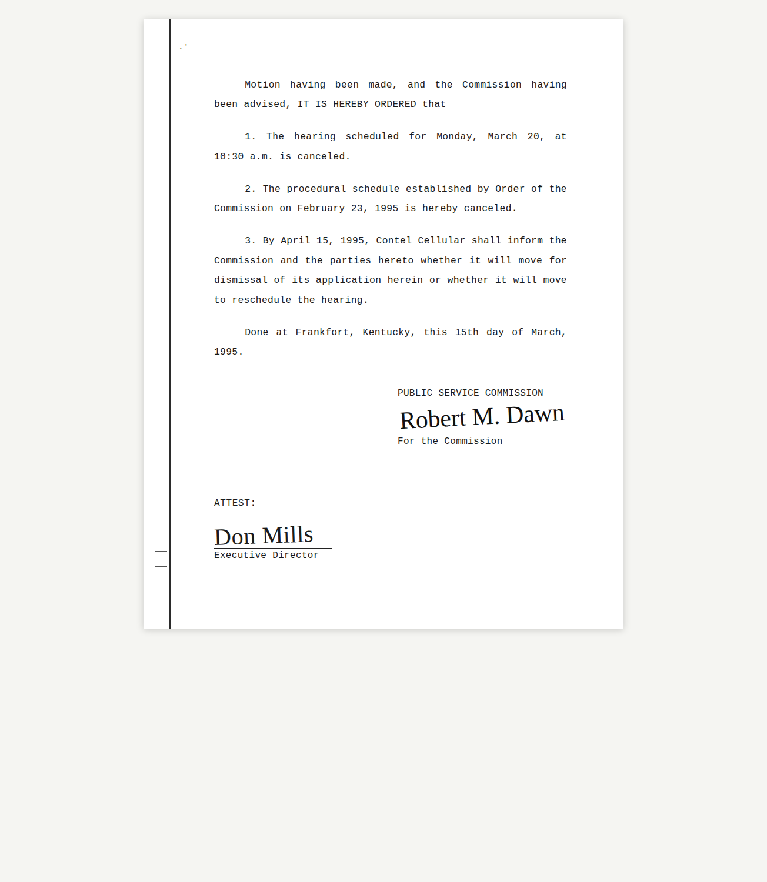.'
Motion having been made, and the Commission having been advised, IT IS HEREBY ORDERED that
1. The hearing scheduled for Monday, March 20, at 10:30 a.m. is canceled.
2. The procedural schedule established by Order of the Commission on February 23, 1995 is hereby canceled.
3. By April 15, 1995, Contel Cellular shall inform the Commission and the parties hereto whether it will move for dismissal of its application herein or whether it will move to reschedule the hearing.
Done at Frankfort, Kentucky, this 15th day of March, 1995.
PUBLIC SERVICE COMMISSION
Robert M. Dawn
For the Commission
ATTEST:
Don Mills
Executive Director